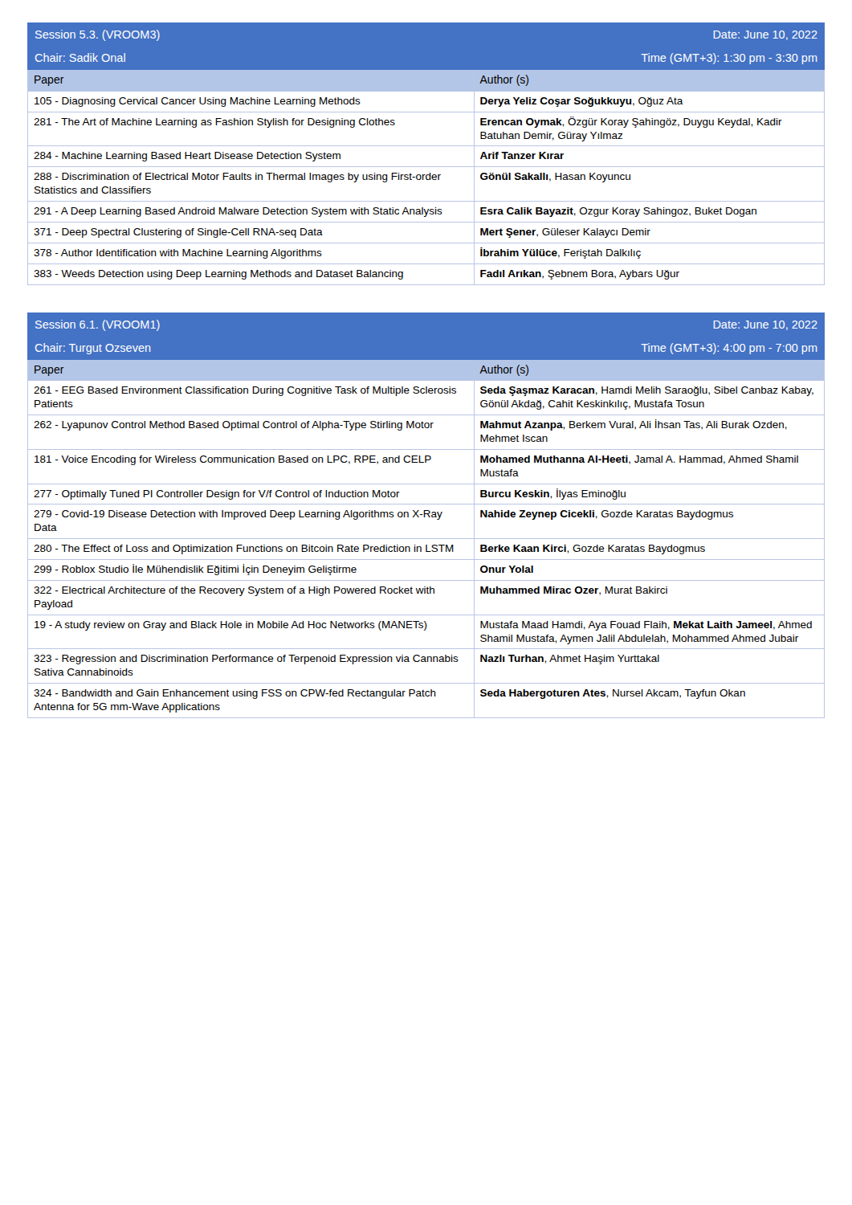| Session 5.3. (VROOM3) | Date: June 10, 2022 |
| Chair: Sadik Onal | Time (GMT+3): 1:30 pm - 3:30 pm |
| Paper | Author (s) |
| 105 - Diagnosing Cervical Cancer Using Machine Learning Methods | Derya Yeliz Coşar Soğukkuyu , Oğuz Ata |
| 281 - The Art of Machine Learning as Fashion Stylish for Designing Clothes | Erencan Oymak , Özgür Koray Şahingöz, Duygu Keydal, Kadir Batuhan Demir, Güray Yılmaz |
| 284 - Machine Learning Based Heart Disease Detection System | Arif Tanzer Kırar |
| 288 - Discrimination of Electrical Motor Faults in Thermal Images by using First-order Statistics and Classifiers | Gönül Sakallı , Hasan Koyuncu |
| 291 - A Deep Learning Based Android Malware Detection System with Static Analysis | Esra Calik Bayazit , Ozgur Koray Sahingoz, Buket Dogan |
| 371 - Deep Spectral Clustering of Single-Cell RNA-seq Data | Mert Şener , Güleser Kalaycı Demir |
| 378 - Author Identification with Machine Learning Algorithms | İbrahim Yülüce , Feriştah Dalkılıç |
| 383 - Weeds Detection using Deep Learning Methods and Dataset Balancing | Fadıl Arıkan , Şebnem Bora, Aybars Uğur |
| Session 6.1. (VROOM1) | Date: June 10, 2022 |
| Chair: Turgut Ozseven | Time (GMT+3): 4:00 pm - 7:00 pm |
| Paper | Author (s) |
| 261 - EEG Based Environment Classification During Cognitive Task of Multiple Sclerosis Patients | Seda Şaşmaz Karacan , Hamdi Melih Saraoğlu, Sibel Canbaz Kabay, Gönül Akdağ, Cahit Keskinkılıç, Mustafa Tosun |
| 262 - Lyapunov Control Method Based Optimal Control of Alpha-Type Stirling Motor | Mahmut Azanpa , Berkem Vural, Ali İhsan Tas, Ali Burak Ozden, Mehmet Iscan |
| 181 - Voice Encoding for Wireless Communication Based on LPC, RPE, and CELP | Mohamed Muthanna Al-Heeti , Jamal A. Hammad, Ahmed Shamil Mustafa |
| 277 - Optimally Tuned PI Controller Design for V/f Control of Induction Motor | Burcu Keskin , İlyas Eminoğlu |
| 279 - Covid-19 Disease Detection with Improved Deep Learning Algorithms on X-Ray Data | Nahide Zeynep Cicekli , Gozde Karatas Baydogmus |
| 280 - The Effect of Loss and Optimization Functions on Bitcoin Rate Prediction in LSTM | Berke Kaan Kirci , Gozde Karatas Baydogmus |
| 299 - Roblox Studio İle Mühendislik Eğitimi İçin Deneyim Geliştirme | Onur Yolal |
| 322 - Electrical Architecture of the Recovery System of a High Powered Rocket with Payload | Muhammed Mirac Ozer , Murat Bakirci |
| 19 - A study review on Gray and Black Hole in Mobile Ad Hoc Networks (MANETs) | Mustafa Maad Hamdi, Aya Fouad Flaih, Mekat Laith Jameel , Ahmed Shamil Mustafa, Aymen Jalil Abdulelah, Mohammed Ahmed Jubair |
| 323 - Regression and Discrimination Performance of Terpenoid Expression via Cannabis Sativa Cannabinoids | Nazlı Turhan , Ahmet Haşim Yurttakal |
| 324 - Bandwidth and Gain Enhancement using FSS on CPW-fed Rectangular Patch Antenna for 5G mm-Wave Applications | Seda Habergoturen Ates , Nursel Akcam, Tayfun Okan |